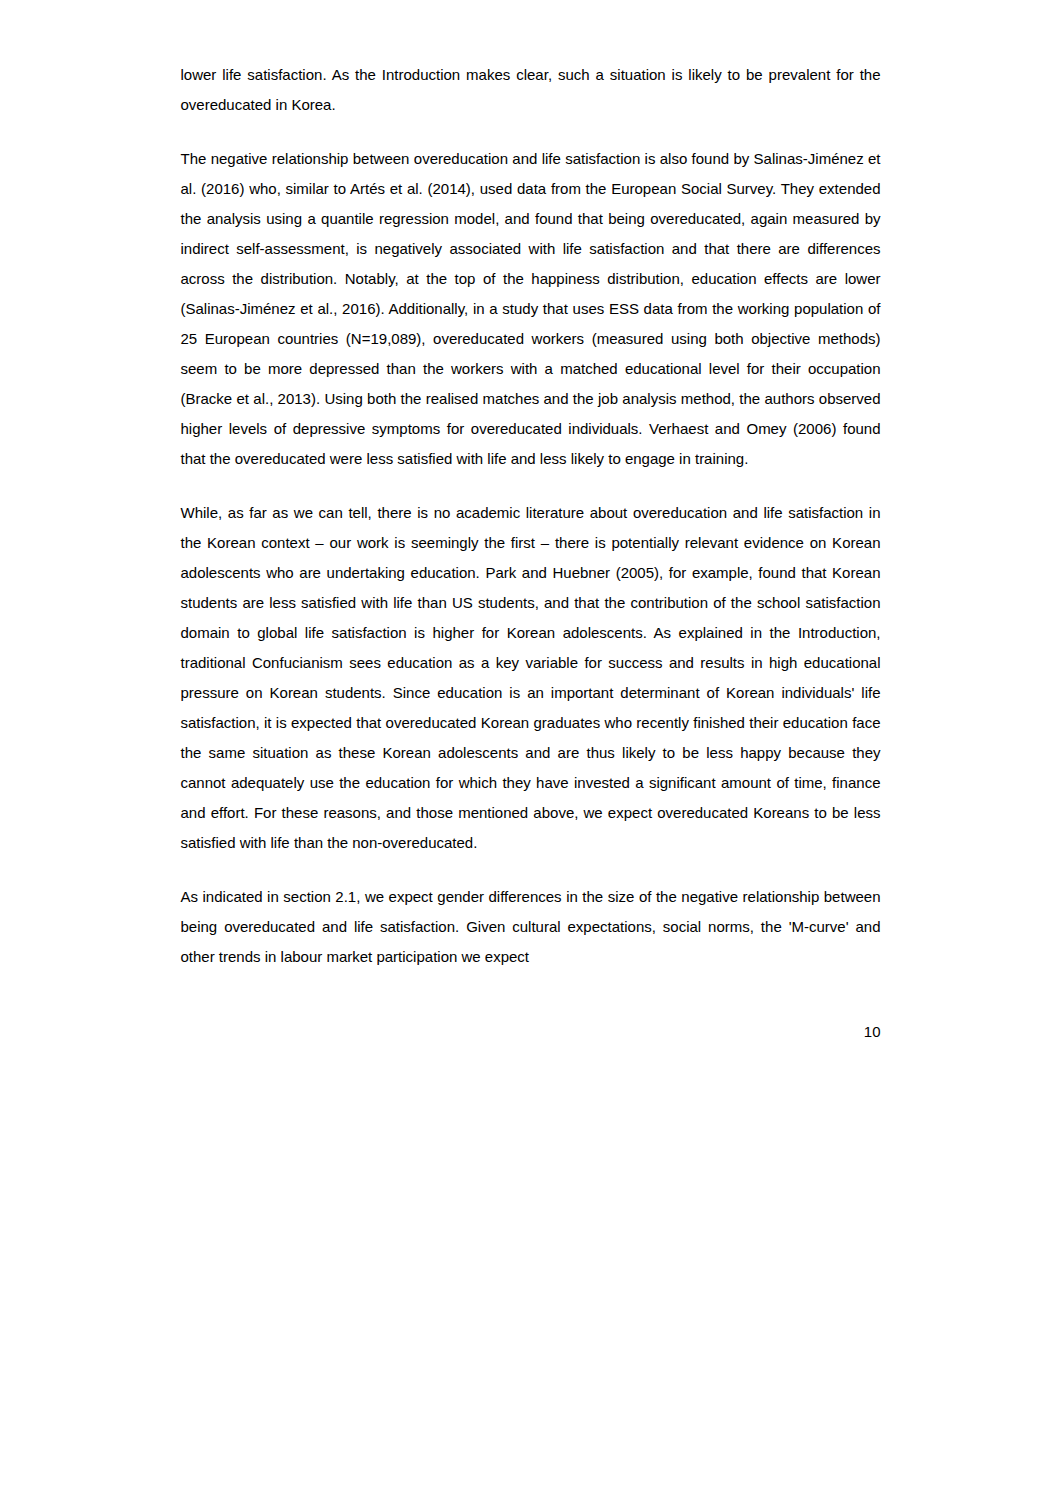lower life satisfaction. As the Introduction makes clear, such a situation is likely to be prevalent for the overeducated in Korea.
The negative relationship between overeducation and life satisfaction is also found by Salinas-Jiménez et al. (2016) who, similar to Artés et al. (2014), used data from the European Social Survey. They extended the analysis using a quantile regression model, and found that being overeducated, again measured by indirect self-assessment, is negatively associated with life satisfaction and that there are differences across the distribution. Notably, at the top of the happiness distribution, education effects are lower (Salinas-Jiménez et al., 2016). Additionally, in a study that uses ESS data from the working population of 25 European countries (N=19,089), overeducated workers (measured using both objective methods) seem to be more depressed than the workers with a matched educational level for their occupation (Bracke et al., 2013). Using both the realised matches and the job analysis method, the authors observed higher levels of depressive symptoms for overeducated individuals. Verhaest and Omey (2006) found that the overeducated were less satisfied with life and less likely to engage in training.
While, as far as we can tell, there is no academic literature about overeducation and life satisfaction in the Korean context – our work is seemingly the first – there is potentially relevant evidence on Korean adolescents who are undertaking education. Park and Huebner (2005), for example, found that Korean students are less satisfied with life than US students, and that the contribution of the school satisfaction domain to global life satisfaction is higher for Korean adolescents. As explained in the Introduction, traditional Confucianism sees education as a key variable for success and results in high educational pressure on Korean students. Since education is an important determinant of Korean individuals' life satisfaction, it is expected that overeducated Korean graduates who recently finished their education face the same situation as these Korean adolescents and are thus likely to be less happy because they cannot adequately use the education for which they have invested a significant amount of time, finance and effort. For these reasons, and those mentioned above, we expect overeducated Koreans to be less satisfied with life than the non-overeducated.
As indicated in section 2.1, we expect gender differences in the size of the negative relationship between being overeducated and life satisfaction. Given cultural expectations, social norms, the 'M-curve' and other trends in labour market participation we expect
10